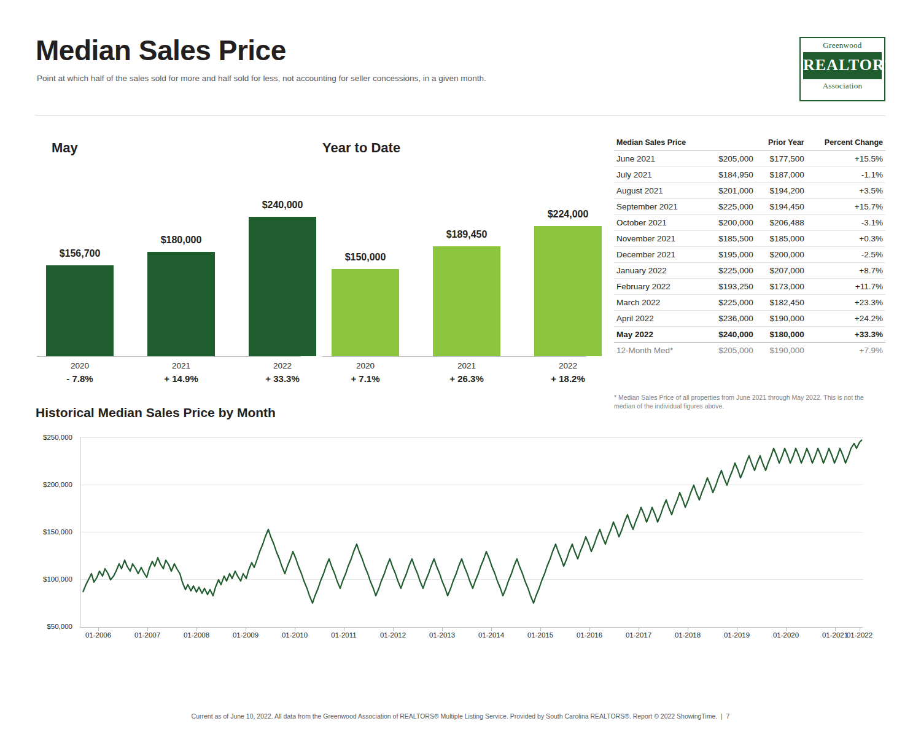Median Sales Price
Point at which half of the sales sold for more and half sold for less, not accounting for seller concessions, in a given month.
Greenwood
REALTOR®
Association
May
$156,700
$180,000
$240,000
2020
- 7.8%
2021
+ 14.9%
2022
+ 33.3%
Year to Date
$150,000
$189,450
$224,000
2020
+ 7.1%
2021
+ 26.3%
2022
+ 18.2%
| Median Sales Price | | Prior Year | Percent Change |
| --- | --- | --- | --- |
| June 2021 | $205,000 | $177,500 | +15.5% |
| July 2021 | $184,950 | $187,000 | -1.1% |
| August 2021 | $201,000 | $194,200 | +3.5% |
| September 2021 | $225,000 | $194,450 | +15.7% |
| October 2021 | $200,000 | $206,488 | -3.1% |
| November 2021 | $185,500 | $185,000 | +0.3% |
| December 2021 | $195,000 | $200,000 | -2.5% |
| January 2022 | $225,000 | $207,000 | +8.7% |
| February 2022 | $193,250 | $173,000 | +11.7% |
| March 2022 | $225,000 | $182,450 | +23.3% |
| April 2022 | $236,000 | $190,000 | +24.2% |
| May 2022 | $240,000 | $180,000 | +33.3% |
| 12-Month Med* | $205,000 | $190,000 | +7.9% |
* Median Sales Price of all properties from June 2021 through May 2022. This is not the median of the individual figures above.
Historical Median Sales Price by Month
$250,000
$200,000
$150,000
$100,000
$50,000
01-2006
01-2007
01-2008
01-2009
01-2010
01-2011
01-2012
01-2013
01-2014
01-2015
01-2016
01-2017
01-2018
01-2019
01-2020
01-2021
01-2022
Current as of June 10, 2022. All data from the Greenwood Association of REALTORS® Multiple Listing Service. Provided by South Carolina REALTORS®. Report © 2022 ShowingTime. | 7